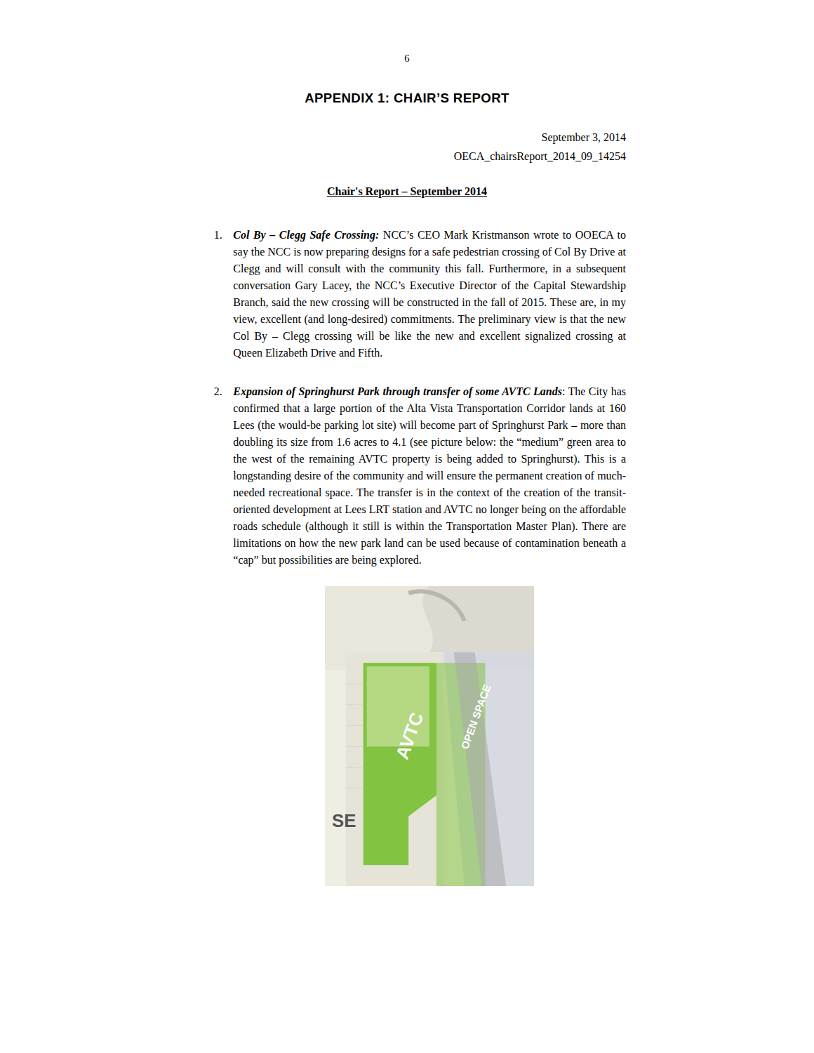6
APPENDIX 1: CHAIR’S REPORT
September 3, 2014
OECA_chairsReport_2014_09_14254
Chair's Report – September 2014
Col By – Clegg Safe Crossing: NCC’s CEO Mark Kristmanson wrote to OOECA to say the NCC is now preparing designs for a safe pedestrian crossing of Col By Drive at Clegg and will consult with the community this fall. Furthermore, in a subsequent conversation Gary Lacey, the NCC’s Executive Director of the Capital Stewardship Branch, said the new crossing will be constructed in the fall of 2015. These are, in my view, excellent (and long-desired) commitments. The preliminary view is that the new Col By – Clegg crossing will be like the new and excellent signalized crossing at Queen Elizabeth Drive and Fifth.
Expansion of Springhurst Park through transfer of some AVTC Lands: The City has confirmed that a large portion of the Alta Vista Transportation Corridor lands at 160 Lees (the would-be parking lot site) will become part of Springhurst Park – more than doubling its size from 1.6 acres to 4.1 (see picture below: the “medium” green area to the west of the remaining AVTC property is being added to Springhurst). This is a longstanding desire of the community and will ensure the permanent creation of much-needed recreational space. The transfer is in the context of the creation of the transit-oriented development at Lees LRT station and AVTC no longer being on the affordable roads schedule (although it still is within the Transportation Master Plan). There are limitations on how the new park land can be used because of contamination beneath a “cap” but possibilities are being explored.